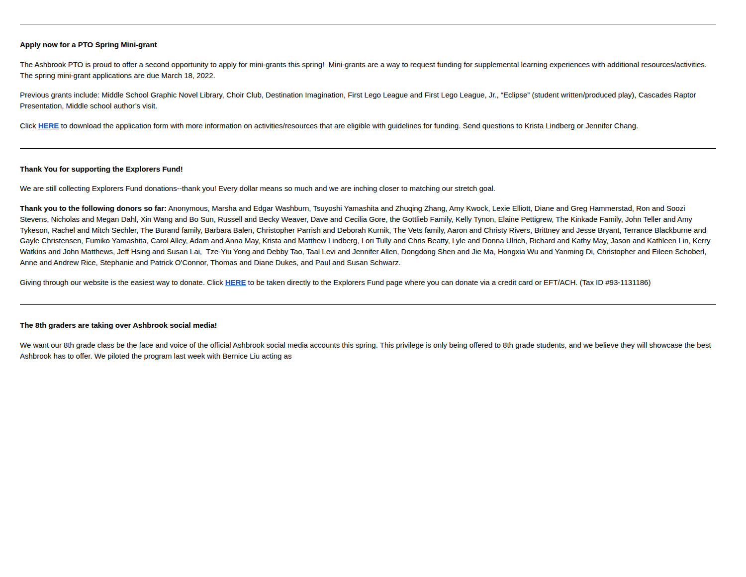Apply now for a PTO Spring Mini-grant
The Ashbrook PTO is proud to offer a second opportunity to apply for mini-grants this spring! Mini-grants are a way to request funding for supplemental learning experiences with additional resources/activities. The spring mini-grant applications are due March 18, 2022.
Previous grants include: Middle School Graphic Novel Library, Choir Club, Destination Imagination, First Lego League and First Lego League, Jr., “Eclipse” (student written/produced play), Cascades Raptor Presentation, Middle school author’s visit.
Click HERE to download the application form with more information on activities/resources that are eligible with guidelines for funding. Send questions to Krista Lindberg or Jennifer Chang.
Thank You for supporting the Explorers Fund!
We are still collecting Explorers Fund donations--thank you! Every dollar means so much and we are inching closer to matching our stretch goal.
Thank you to the following donors so far: Anonymous, Marsha and Edgar Washburn, Tsuyoshi Yamashita and Zhuqing Zhang, Amy Kwock, Lexie Elliott, Diane and Greg Hammerstad, Ron and Soozi Stevens, Nicholas and Megan Dahl, Xin Wang and Bo Sun, Russell and Becky Weaver, Dave and Cecilia Gore, the Gottlieb Family, Kelly Tynon, Elaine Pettigrew, The Kinkade Family, John Teller and Amy Tykeson, Rachel and Mitch Sechler, The Burand family, Barbara Balen, Christopher Parrish and Deborah Kurnik, The Vets family, Aaron and Christy Rivers, Brittney and Jesse Bryant, Terrance Blackburne and Gayle Christensen, Fumiko Yamashita, Carol Alley, Adam and Anna May, Krista and Matthew Lindberg, Lori Tully and Chris Beatty, Lyle and Donna Ulrich, Richard and Kathy May, Jason and Kathleen Lin, Kerry Watkins and John Matthews, Jeff Hsing and Susan Lai, Tze-Yiu Yong and Debby Tao, Taal Levi and Jennifer Allen, Dongdong Shen and Jie Ma, Hongxia Wu and Yanming Di, Christopher and Eileen Schoberl, Anne and Andrew Rice, Stephanie and Patrick O'Connor, Thomas and Diane Dukes, and Paul and Susan Schwarz.
Giving through our website is the easiest way to donate. Click HERE to be taken directly to the Explorers Fund page where you can donate via a credit card or EFT/ACH. (Tax ID #93-1131186)
The 8th graders are taking over Ashbrook social media!
We want our 8th grade class be the face and voice of the official Ashbrook social media accounts this spring. This privilege is only being offered to 8th grade students, and we believe they will showcase the best Ashbrook has to offer. We piloted the program last week with Bernice Liu acting as